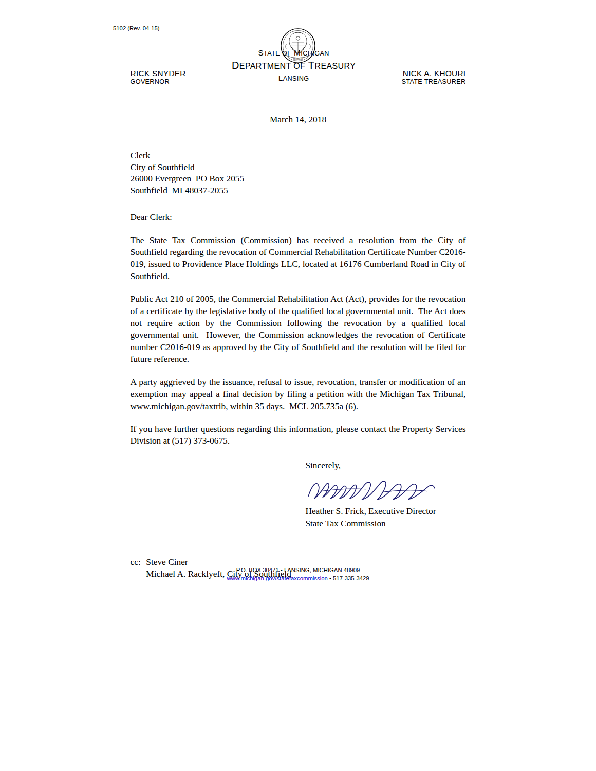5102 (Rev. 04-15)
MICHIGAN
RICK SNYDER
GOVERNOR
STATE OF MICHIGAN
DEPARTMENT OF TREASURY
LANSING
NICK A. KHOURI
STATE TREASURER
March 14, 2018
Clerk
City of Southfield
26000 Evergreen PO Box 2055
Southfield MI 48037-2055
Dear Clerk:
The State Tax Commission (Commission) has received a resolution from the City of Southfield regarding the revocation of Commercial Rehabilitation Certificate Number C2016-019, issued to Providence Place Holdings LLC, located at 16176 Cumberland Road in City of Southfield.
Public Act 210 of 2005, the Commercial Rehabilitation Act (Act), provides for the revocation of a certificate by the legislative body of the qualified local governmental unit. The Act does not require action by the Commission following the revocation by a qualified local governmental unit. However, the Commission acknowledges the revocation of Certificate number C2016-019 as approved by the City of Southfield and the resolution will be filed for future reference.
A party aggrieved by the issuance, refusal to issue, revocation, transfer or modification of an exemption may appeal a final decision by filing a petition with the Michigan Tax Tribunal, www.michigan.gov/taxtrib, within 35 days. MCL 205.735a (6).
If you have further questions regarding this information, please contact the Property Services Division at (517) 373-0675.
Sincerely,
Heather S. Frick, Executive Director
State Tax Commission
cc: Steve Ciner
Michael A. Racklyeft, City of Southfield
P.O. BOX 30471 • LANSING, MICHIGAN 48909
www.michigan.gov/statetaxcommission • 517-335-3429